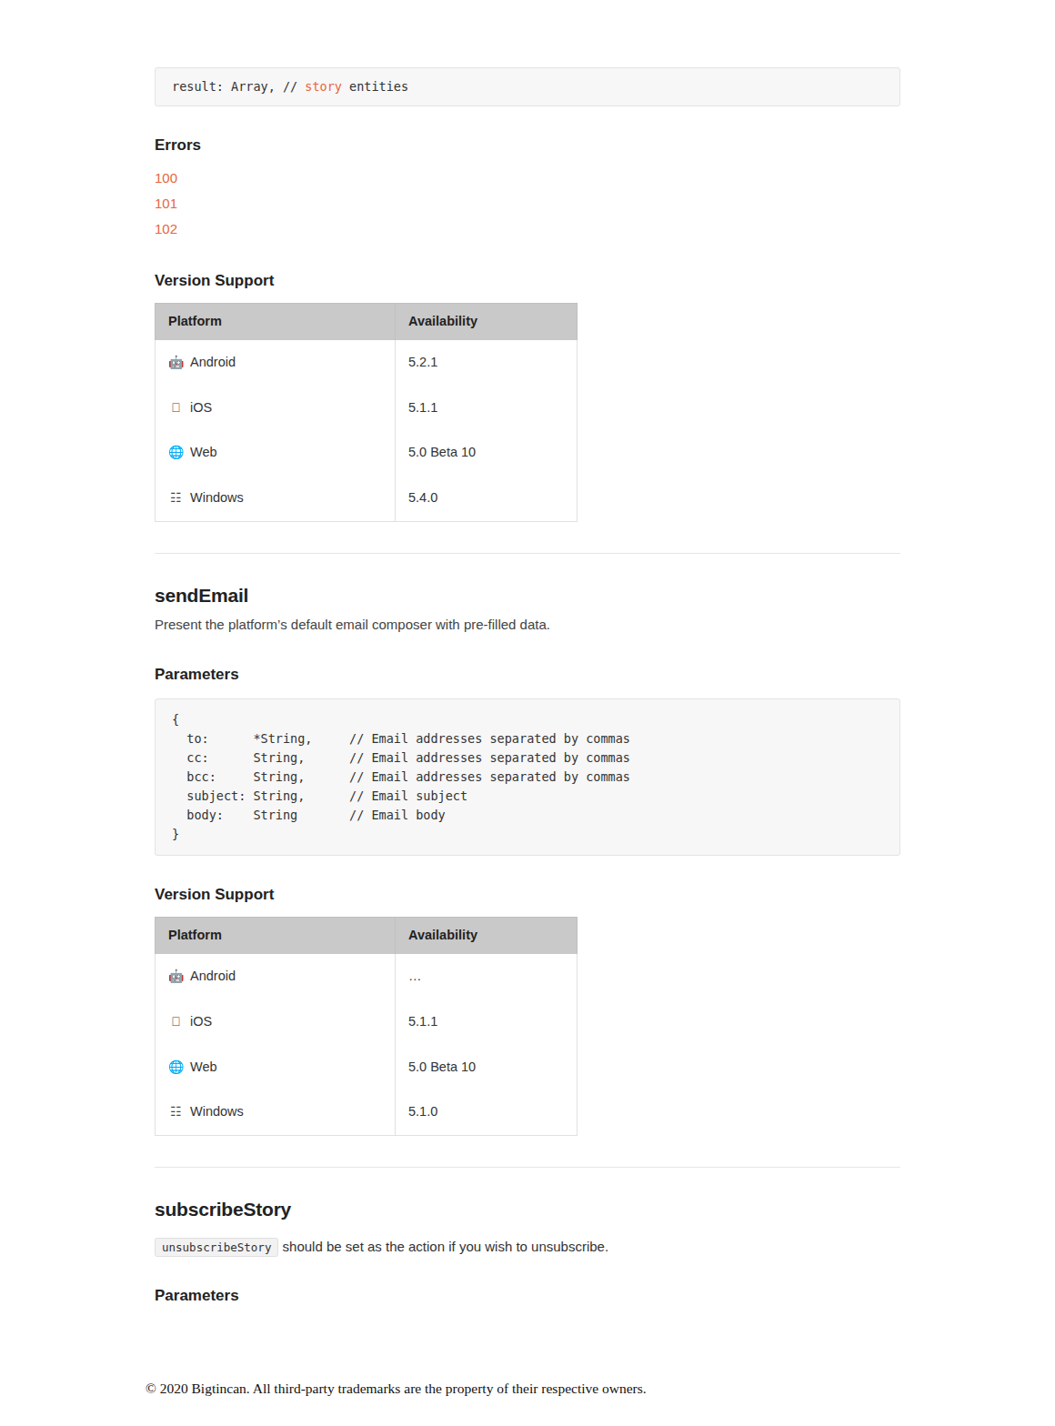result: Array, // story entities
Errors
100 101 102
Version Support
| Platform | Availability |
| --- | --- |
| 🤖 Android | 5.2.1 |
|  iOS | 5.1.1 |
| 🌐 Web | 5.0 Beta 10 |
| ☷ Windows | 5.4.0 |
sendEmail
Present the platform’s default email composer with pre-filled data.
Parameters
{
  to:      *String,     // Email addresses separated by commas
  cc:      String,      // Email addresses separated by commas
  bcc:     String,      // Email addresses separated by commas
  subject: String,      // Email subject
  body:    String       // Email body
}
Version Support
| Platform | Availability |
| --- | --- |
| 🤖 Android | … |
|  iOS | 5.1.1 |
| 🌐 Web | 5.0 Beta 10 |
| ☷ Windows | 5.1.0 |
subscribeStory
unsubscribeStory should be set as the action if you wish to unsubscribe.
Parameters
© 2020 Bigtincan. All third-party trademarks are the property of their respective owners.